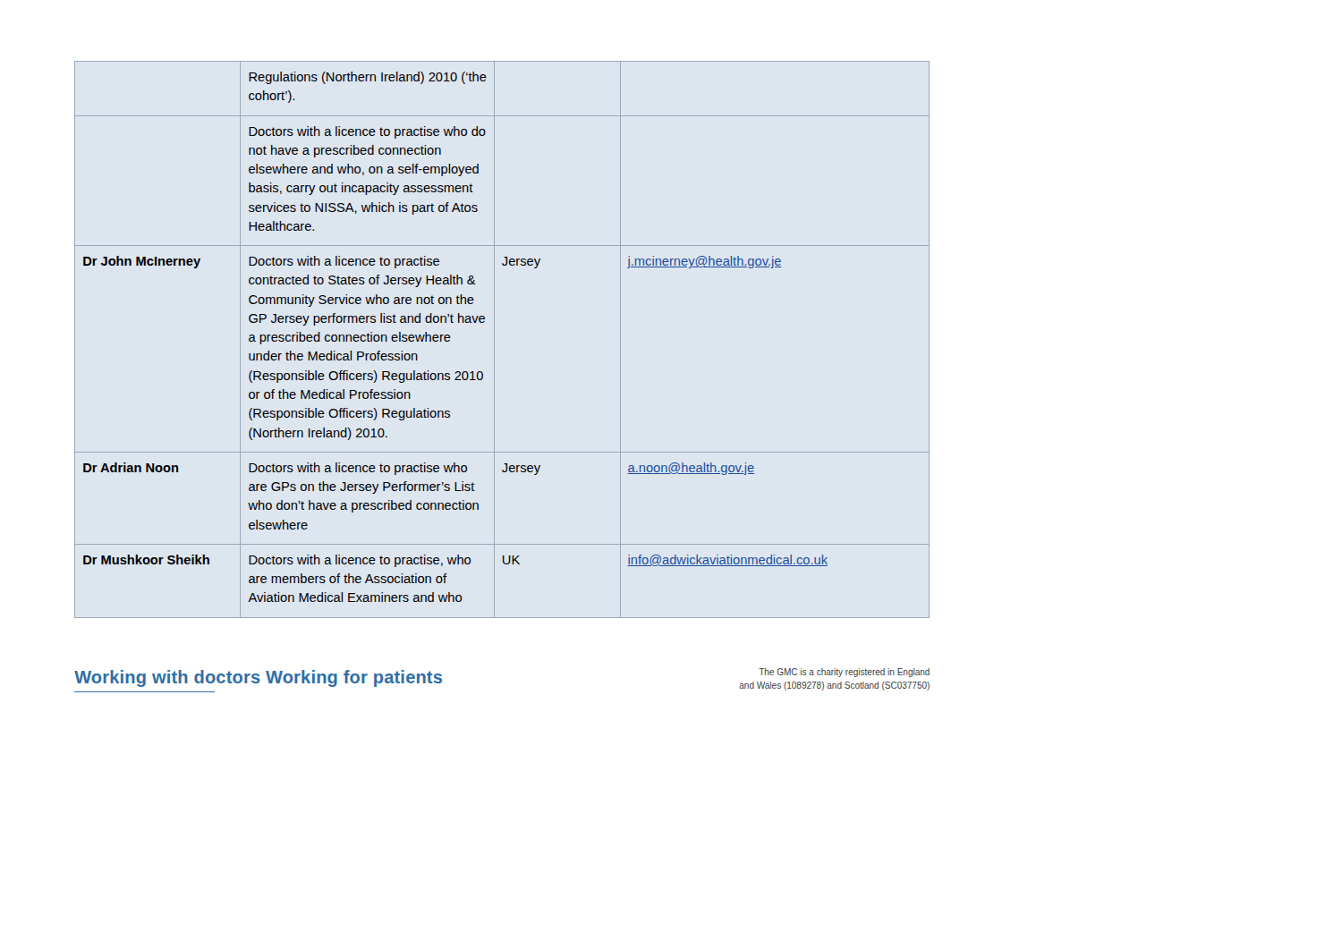| | Regulations (Northern Ireland) 2010 (‘the cohort’). | | |
| | Doctors with a licence to practise who do not have a prescribed connection elsewhere and who, on a self-employed basis, carry out incapacity assessment services to NISSA, which is part of Atos Healthcare. | | |
| Dr John McInerney | Doctors with a licence to practise contracted to States of Jersey Health & Community Service who are not on the GP Jersey performers list and don’t have a prescribed connection elsewhere under the Medical Profession (Responsible Officers) Regulations 2010 or of the Medical Profession (Responsible Officers) Regulations (Northern Ireland) 2010. | Jersey | j.mcinerney@health.gov.je |
| Dr Adrian Noon | Doctors with a licence to practise who are GPs on the Jersey Performer’s List who don’t have a prescribed connection elsewhere | Jersey | a.noon@health.gov.je |
| Dr Mushkoor Sheikh | Doctors with a licence to practise, who are members of the Association of Aviation Medical Examiners and who | UK | info@adwickaviationmedical.co.uk |
Working with doctors Working for patients
The GMC is a charity registered in England
and Wales (1089278) and Scotland (SC037750)